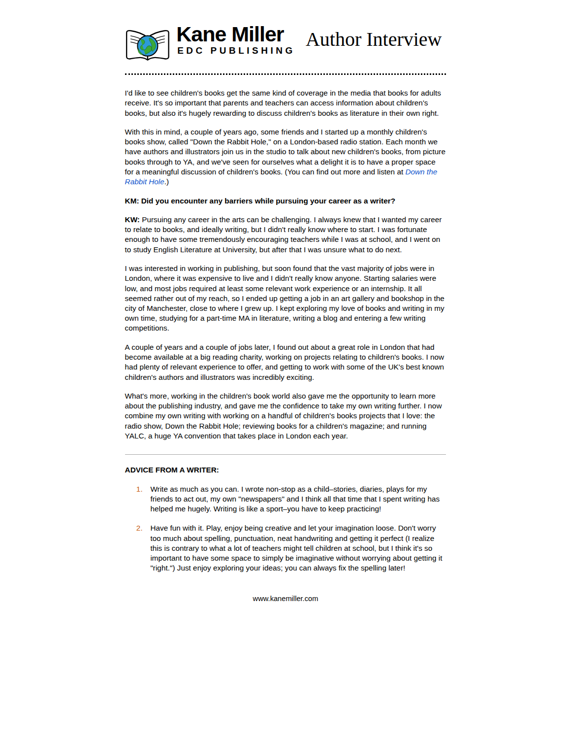Kane Miller
EDC PUBLISHING
Author Interview
I'd like to see children's books get the same kind of coverage in the media that books for adults receive. It's so important that parents and teachers can access information about children's books, but also it's hugely rewarding to discuss children's books as literature in their own right.
With this in mind, a couple of years ago, some friends and I started up a monthly children's books show, called "Down the Rabbit Hole," on a London-based radio station. Each month we have authors and illustrators join us in the studio to talk about new children's books, from picture books through to YA, and we've seen for ourselves what a delight it is to have a proper space for a meaningful discussion of children's books. (You can find out more and listen at Down the Rabbit Hole.)
KM: Did you encounter any barriers while pursuing your career as a writer?
KW: Pursuing any career in the arts can be challenging. I always knew that I wanted my career to relate to books, and ideally writing, but I didn't really know where to start. I was fortunate enough to have some tremendously encouraging teachers while I was at school, and I went on to study English Literature at University, but after that I was unsure what to do next.
I was interested in working in publishing, but soon found that the vast majority of jobs were in London, where it was expensive to live and I didn't really know anyone. Starting salaries were low, and most jobs required at least some relevant work experience or an internship. It all seemed rather out of my reach, so I ended up getting a job in an art gallery and bookshop in the city of Manchester, close to where I grew up. I kept exploring my love of books and writing in my own time, studying for a part-time MA in literature, writing a blog and entering a few writing competitions.
A couple of years and a couple of jobs later, I found out about a great role in London that had become available at a big reading charity, working on projects relating to children's books. I now had plenty of relevant experience to offer, and getting to work with some of the UK's best known children's authors and illustrators was incredibly exciting.
What's more, working in the children's book world also gave me the opportunity to learn more about the publishing industry, and gave me the confidence to take my own writing further. I now combine my own writing with working on a handful of children's books projects that I love: the radio show, Down the Rabbit Hole; reviewing books for a children's magazine; and running YALC, a huge YA convention that takes place in London each year.
ADVICE FROM A WRITER:
Write as much as you can. I wrote non-stop as a child–stories, diaries, plays for my friends to act out, my own "newspapers" and I think all that time that I spent writing has helped me hugely. Writing is like a sport–you have to keep practicing!
Have fun with it. Play, enjoy being creative and let your imagination loose. Don't worry too much about spelling, punctuation, neat handwriting and getting it perfect (I realize this is contrary to what a lot of teachers might tell children at school, but I think it's so important to have some space to simply be imaginative without worrying about getting it "right.") Just enjoy exploring your ideas; you can always fix the spelling later!
www.kanemiller.com